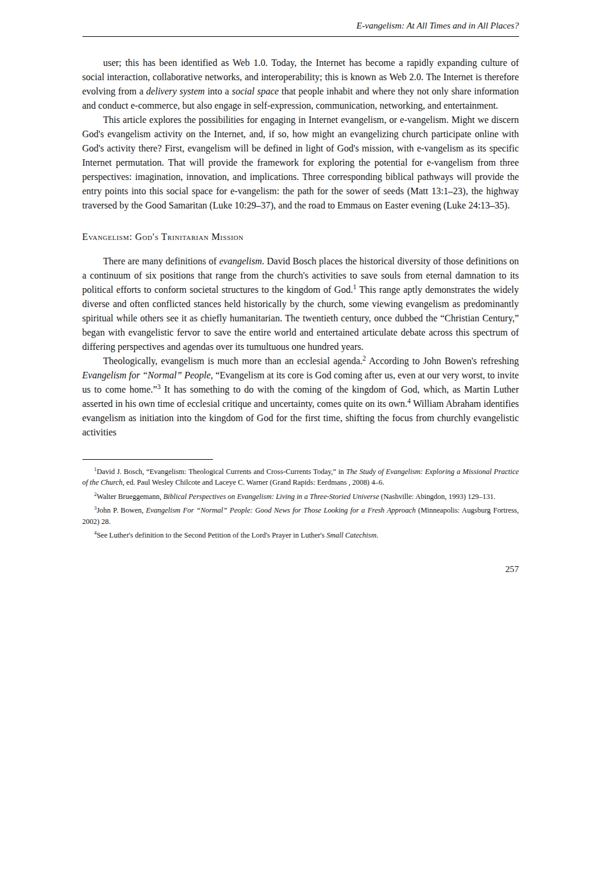E-vangelism: At All Times and in All Places?
user; this has been identified as Web 1.0. Today, the Internet has become a rapidly expanding culture of social interaction, collaborative networks, and interoperability; this is known as Web 2.0. The Internet is therefore evolving from a delivery system into a social space that people inhabit and where they not only share information and conduct e-commerce, but also engage in self-expression, communication, networking, and entertainment.
This article explores the possibilities for engaging in Internet evangelism, or e-vangelism. Might we discern God's evangelism activity on the Internet, and, if so, how might an evangelizing church participate online with God's activity there? First, evangelism will be defined in light of God's mission, with e-vangelism as its specific Internet permutation. That will provide the framework for exploring the potential for e-vangelism from three perspectives: imagination, innovation, and implications. Three corresponding biblical pathways will provide the entry points into this social space for e-vangelism: the path for the sower of seeds (Matt 13:1–23), the highway traversed by the Good Samaritan (Luke 10:29–37), and the road to Emmaus on Easter evening (Luke 24:13–35).
Evangelism: God's Trinitarian Mission
There are many definitions of evangelism. David Bosch places the historical diversity of those definitions on a continuum of six positions that range from the church's activities to save souls from eternal damnation to its political efforts to conform societal structures to the kingdom of God.1 This range aptly demonstrates the widely diverse and often conflicted stances held historically by the church, some viewing evangelism as predominantly spiritual while others see it as chiefly humanitarian. The twentieth century, once dubbed the “Christian Century,” began with evangelistic fervor to save the entire world and entertained articulate debate across this spectrum of differing perspectives and agendas over its tumultuous one hundred years.
Theologically, evangelism is much more than an ecclesial agenda.2 According to John Bowen's refreshing Evangelism for “Normal” People, “Evangelism at its core is God coming after us, even at our very worst, to invite us to come home.”3 It has something to do with the coming of the kingdom of God, which, as Martin Luther asserted in his own time of ecclesial critique and uncertainty, comes quite on its own.4 William Abraham identifies evangelism as initiation into the kingdom of God for the first time, shifting the focus from churchly evangelistic activities
1David J. Bosch, “Evangelism: Theological Currents and Cross-Currents Today,” in The Study of Evangelism: Exploring a Missional Practice of the Church, ed. Paul Wesley Chilcote and Laceye C. Warner (Grand Rapids: Eerdmans , 2008) 4–6.
2Walter Brueggemann, Biblical Perspectives on Evangelism: Living in a Three-Storied Universe (Nashville: Abingdon, 1993) 129–131.
3John P. Bowen, Evangelism For “Normal” People: Good News for Those Looking for a Fresh Approach (Minneapolis: Augsburg Fortress, 2002) 28.
4See Luther's definition to the Second Petition of the Lord's Prayer in Luther's Small Catechism.
257